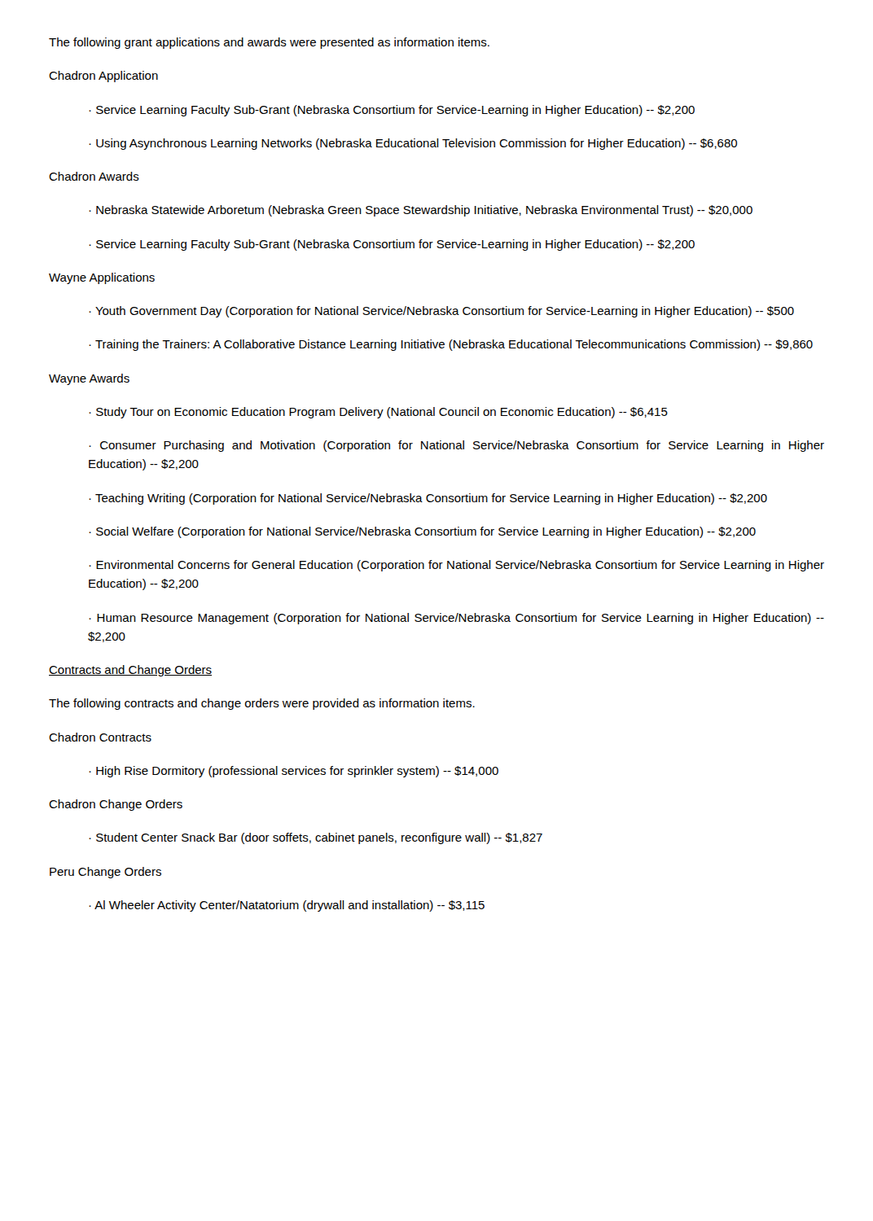The following grant applications and awards were presented as information items.
Chadron Application
· Service Learning Faculty Sub-Grant (Nebraska Consortium for Service-Learning in Higher Education) -- $2,200
· Using Asynchronous Learning Networks (Nebraska Educational Television Commission for Higher Education) -- $6,680
Chadron Awards
· Nebraska Statewide Arboretum (Nebraska Green Space Stewardship Initiative, Nebraska Environmental Trust) -- $20,000
· Service Learning Faculty Sub-Grant (Nebraska Consortium for Service-Learning in Higher Education) -- $2,200
Wayne Applications
· Youth Government Day (Corporation for National Service/Nebraska Consortium for Service-Learning in Higher Education) -- $500
· Training the Trainers: A Collaborative Distance Learning Initiative (Nebraska Educational Telecommunications Commission) -- $9,860
Wayne Awards
· Study Tour on Economic Education Program Delivery (National Council on Economic Education) -- $6,415
· Consumer Purchasing and Motivation (Corporation for National Service/Nebraska Consortium for Service Learning in Higher Education) -- $2,200
· Teaching Writing (Corporation for National Service/Nebraska Consortium for Service Learning in Higher Education) -- $2,200
· Social Welfare (Corporation for National Service/Nebraska Consortium for Service Learning in Higher Education) -- $2,200
· Environmental Concerns for General Education (Corporation for National Service/Nebraska Consortium for Service Learning in Higher Education) -- $2,200
· Human Resource Management (Corporation for National Service/Nebraska Consortium for Service Learning in Higher Education) -- $2,200
Contracts and Change Orders
The following contracts and change orders were provided as information items.
Chadron Contracts
· High Rise Dormitory (professional services for sprinkler system) -- $14,000
Chadron Change Orders
· Student Center Snack Bar (door soffets, cabinet panels, reconfigure wall) -- $1,827
Peru Change Orders
· Al Wheeler Activity Center/Natatorium (drywall and installation) -- $3,115